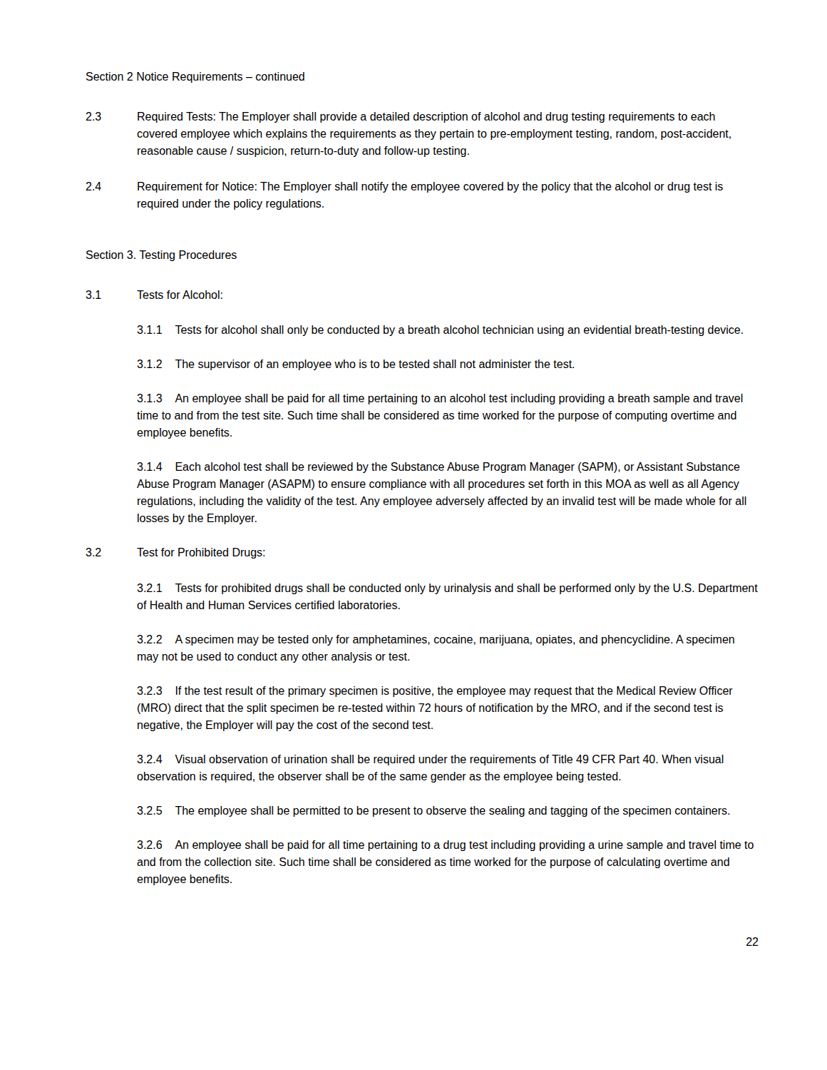Section 2 Notice Requirements – continued
2.3
Required Tests: The Employer shall provide a detailed description of alcohol and drug testing requirements to each covered employee which explains the requirements as they pertain to pre-employment testing, random, post-accident, reasonable cause / suspicion, return-to-duty and follow-up testing.
2.4
Requirement for Notice: The Employer shall notify the employee covered by the policy that the alcohol or drug test is required under the policy regulations.
Section 3. Testing Procedures
3.1
Tests for Alcohol:
3.1.1 Tests for alcohol shall only be conducted by a breath alcohol technician using an evidential breath-testing device.
3.1.2 The supervisor of an employee who is to be tested shall not administer the test.
3.1.3 An employee shall be paid for all time pertaining to an alcohol test including providing a breath sample and travel time to and from the test site. Such time shall be considered as time worked for the purpose of computing overtime and employee benefits.
3.1.4 Each alcohol test shall be reviewed by the Substance Abuse Program Manager (SAPM), or Assistant Substance Abuse Program Manager (ASAPM) to ensure compliance with all procedures set forth in this MOA as well as all Agency regulations, including the validity of the test. Any employee adversely affected by an invalid test will be made whole for all losses by the Employer.
3.2
Test for Prohibited Drugs:
3.2.1 Tests for prohibited drugs shall be conducted only by urinalysis and shall be performed only by the U.S. Department of Health and Human Services certified laboratories.
3.2.2 A specimen may be tested only for amphetamines, cocaine, marijuana, opiates, and phencyclidine. A specimen may not be used to conduct any other analysis or test.
3.2.3 If the test result of the primary specimen is positive, the employee may request that the Medical Review Officer (MRO) direct that the split specimen be re-tested within 72 hours of notification by the MRO, and if the second test is negative, the Employer will pay the cost of the second test.
3.2.4 Visual observation of urination shall be required under the requirements of Title 49 CFR Part 40. When visual observation is required, the observer shall be of the same gender as the employee being tested.
3.2.5 The employee shall be permitted to be present to observe the sealing and tagging of the specimen containers.
3.2.6 An employee shall be paid for all time pertaining to a drug test including providing a urine sample and travel time to and from the collection site. Such time shall be considered as time worked for the purpose of calculating overtime and employee benefits.
22